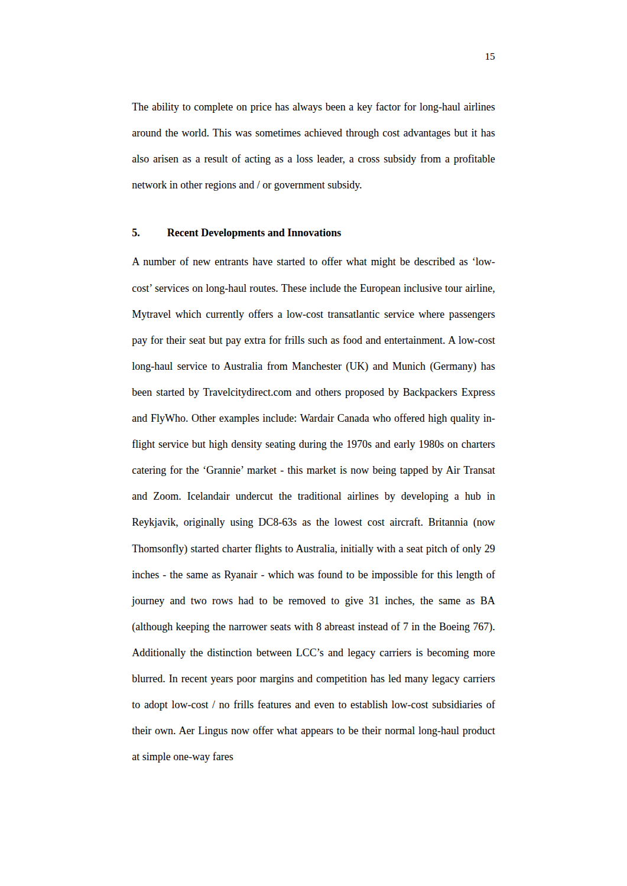15
The ability to complete on price has always been a key factor for long-haul airlines around the world. This was sometimes achieved through cost advantages but it has also arisen as a result of acting as a loss leader, a cross subsidy from a profitable network in other regions and / or government subsidy.
5. Recent Developments and Innovations
A number of new entrants have started to offer what might be described as ‘low-cost’ services on long-haul routes. These include the European inclusive tour airline, Mytravel which currently offers a low-cost transatlantic service where passengers pay for their seat but pay extra for frills such as food and entertainment. A low-cost long-haul service to Australia from Manchester (UK) and Munich (Germany) has been started by Travelcitydirect.com and others proposed by Backpackers Express and FlyWho. Other examples include: Wardair Canada who offered high quality in-flight service but high density seating during the 1970s and early 1980s on charters catering for the ‘Grannie’ market - this market is now being tapped by Air Transat and Zoom. Icelandair undercut the traditional airlines by developing a hub in Reykjavik, originally using DC8-63s as the lowest cost aircraft. Britannia (now Thomsonfly) started charter flights to Australia, initially with a seat pitch of only 29 inches - the same as Ryanair - which was found to be impossible for this length of journey and two rows had to be removed to give 31 inches, the same as BA (although keeping the narrower seats with 8 abreast instead of 7 in the Boeing 767). Additionally the distinction between LCC’s and legacy carriers is becoming more blurred. In recent years poor margins and competition has led many legacy carriers to adopt low-cost / no frills features and even to establish low-cost subsidiaries of their own. Aer Lingus now offer what appears to be their normal long-haul product at simple one-way fares